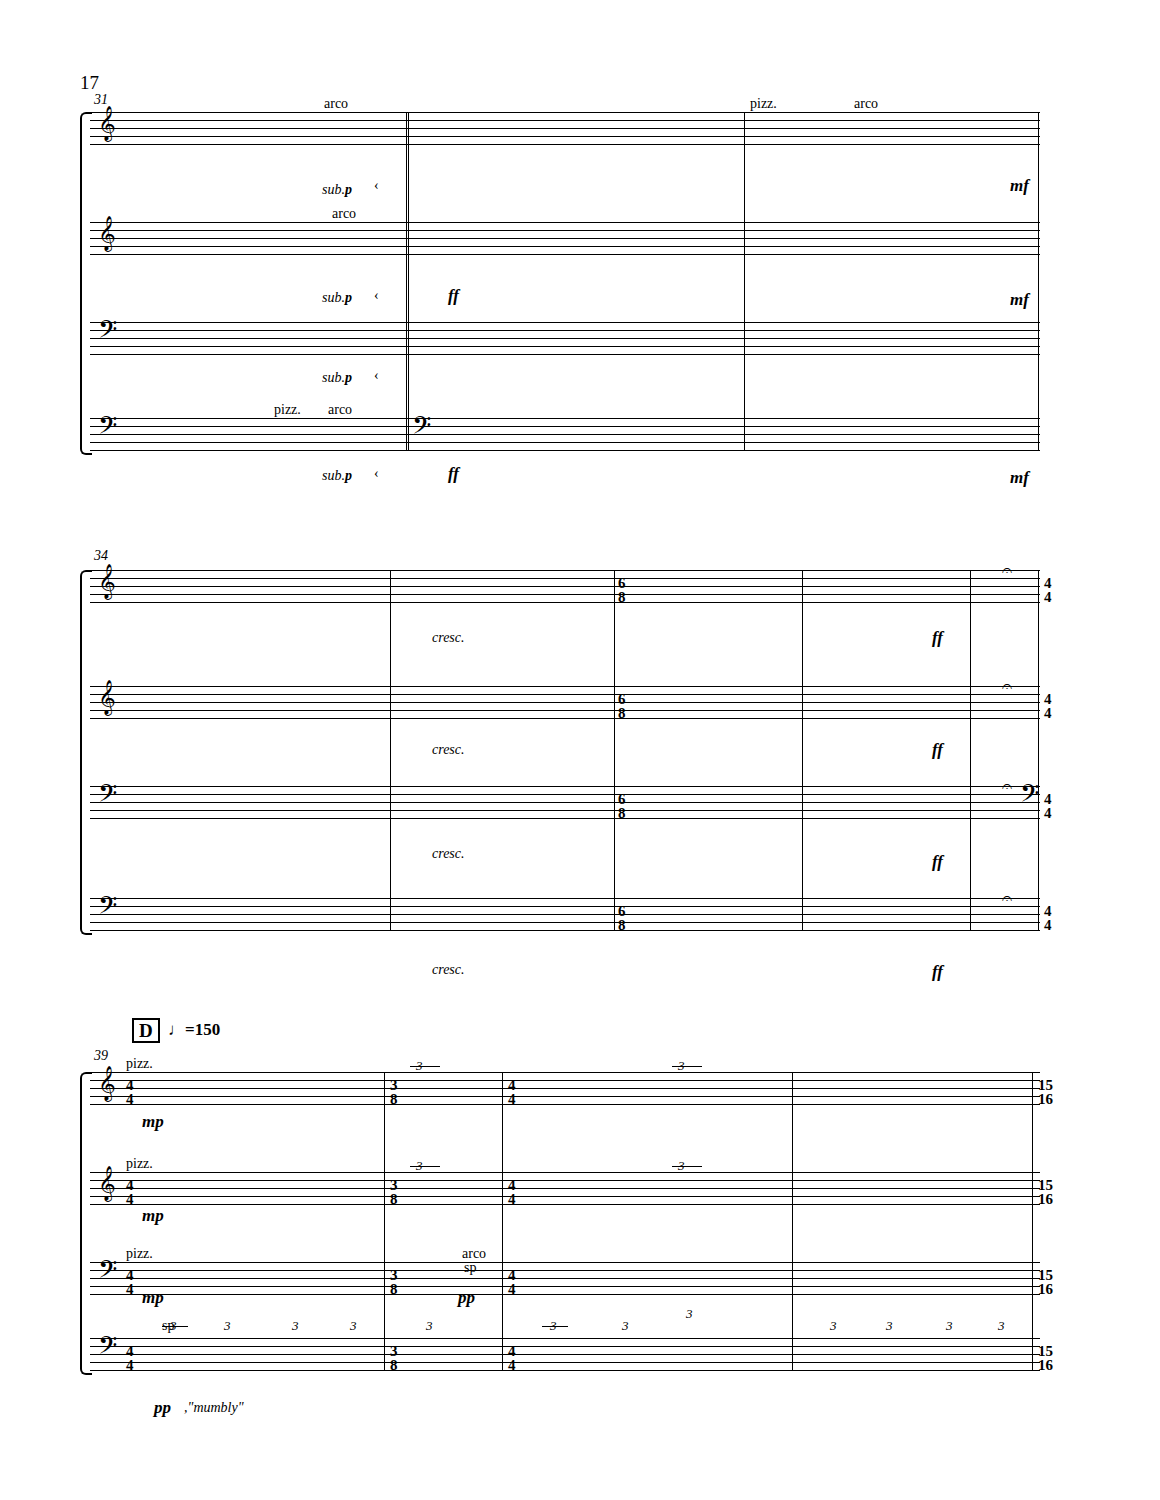17
31
𝄞
𝄞
𝄢
𝄢
arco
pizz.
arco
arco
pizz.
arco
sub.p
sub.p
sub.p
sub.p
ff
ff
mf
mf
mf
‹
‹
‹
‹
𝄢
34
𝄞
𝄞
𝄢
𝄢
6
8
6
8
6
8
6
8
4
4
4
4
4
4
4
4
𝄢
cresc.
cresc.
cresc.
cresc.
ff
ff
ff
ff
𝄐
𝄐
𝄐
𝄐
D
♩=150
39
𝄞
𝄞
𝄢
𝄢
4
4
4
4
4
4
4
4
3
8
3
8
3
8
3
8
4
4
4
4
4
4
4
4
15
16
15
16
15
16
15
16
pizz.
pizz.
pizz.
arco
sp
sp
mp
mp
mp
pp
pp
,"mumbly"
3
3
3
3
3
3
3
3
3
3
3
3
3
3
3
3